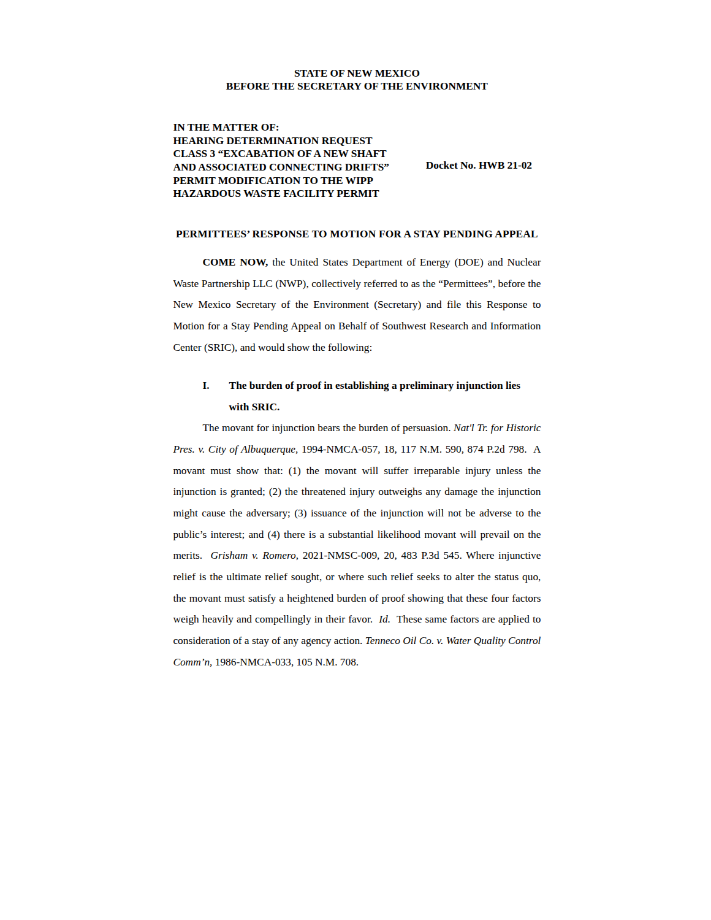STATE OF NEW MEXICO
BEFORE THE SECRETARY OF THE ENVIRONMENT
IN THE MATTER OF:
HEARING DETERMINATION REQUEST
CLASS 3 “EXCABATION OF A NEW SHAFT
AND ASSOCIATED CONNECTING DRIFTS”
PERMIT MODIFICATION TO THE WIPP
HAZARDOUS WASTE FACILITY PERMIT
Docket No. HWB 21-02
PERMITTEES’ RESPONSE TO MOTION FOR A STAY PENDING APPEAL
COME NOW, the United States Department of Energy (DOE) and Nuclear Waste Partnership LLC (NWP), collectively referred to as the “Permittees”, before the New Mexico Secretary of the Environment (Secretary) and file this Response to Motion for a Stay Pending Appeal on Behalf of Southwest Research and Information Center (SRIC), and would show the following:
I. The burden of proof in establishing a preliminary injunction lies with SRIC.
The movant for injunction bears the burden of persuasion. Nat'l Tr. for Historic Pres. v. City of Albuquerque, 1994-NMCA-057, 18, 117 N.M. 590, 874 P.2d 798. A movant must show that: (1) the movant will suffer irreparable injury unless the injunction is granted; (2) the threatened injury outweighs any damage the injunction might cause the adversary; (3) issuance of the injunction will not be adverse to the public’s interest; and (4) there is a substantial likelihood movant will prevail on the merits. Grisham v. Romero, 2021-NMSC-009, 20, 483 P.3d 545. Where injunctive relief is the ultimate relief sought, or where such relief seeks to alter the status quo, the movant must satisfy a heightened burden of proof showing that these four factors weigh heavily and compellingly in their favor. Id. These same factors are applied to consideration of a stay of any agency action. Tenneco Oil Co. v. Water Quality Control Comm’n, 1986-NMCA-033, 105 N.M. 708.